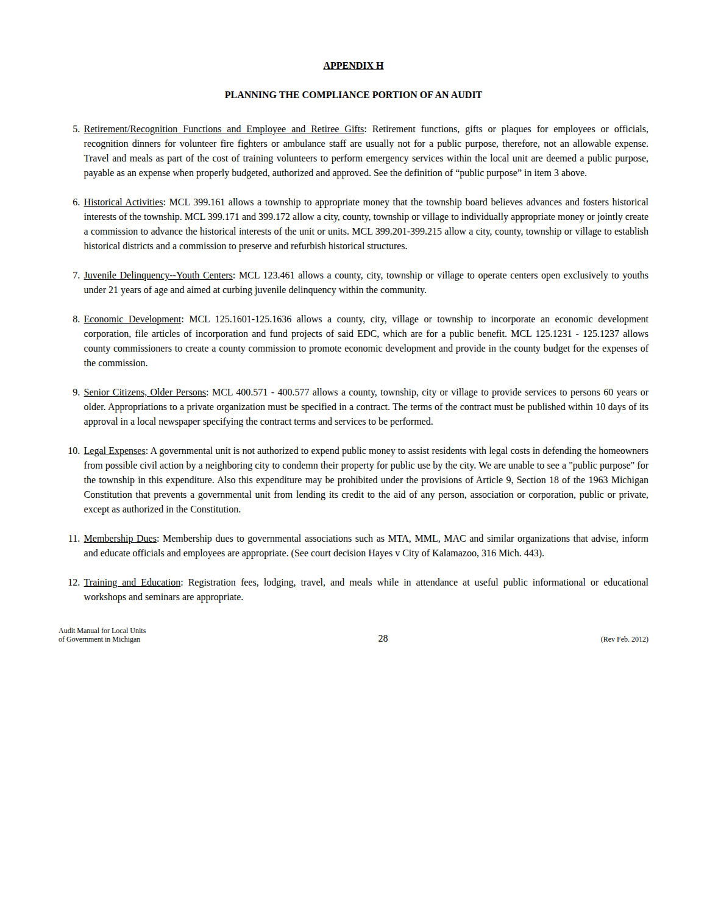APPENDIX H
PLANNING THE COMPLIANCE PORTION OF AN AUDIT
5. Retirement/Recognition Functions and Employee and Retiree Gifts: Retirement functions, gifts or plaques for employees or officials, recognition dinners for volunteer fire fighters or ambulance staff are usually not for a public purpose, therefore, not an allowable expense. Travel and meals as part of the cost of training volunteers to perform emergency services within the local unit are deemed a public purpose, payable as an expense when properly budgeted, authorized and approved. See the definition of “public purpose” in item 3 above.
6. Historical Activities: MCL 399.161 allows a township to appropriate money that the township board believes advances and fosters historical interests of the township. MCL 399.171 and 399.172 allow a city, county, township or village to individually appropriate money or jointly create a commission to advance the historical interests of the unit or units. MCL 399.201-399.215 allow a city, county, township or village to establish historical districts and a commission to preserve and refurbish historical structures.
7. Juvenile Delinquency--Youth Centers: MCL 123.461 allows a county, city, township or village to operate centers open exclusively to youths under 21 years of age and aimed at curbing juvenile delinquency within the community.
8. Economic Development: MCL 125.1601-125.1636 allows a county, city, village or township to incorporate an economic development corporation, file articles of incorporation and fund projects of said EDC, which are for a public benefit. MCL 125.1231 - 125.1237 allows county commissioners to create a county commission to promote economic development and provide in the county budget for the expenses of the commission.
9. Senior Citizens, Older Persons: MCL 400.571 - 400.577 allows a county, township, city or village to provide services to persons 60 years or older. Appropriations to a private organization must be specified in a contract. The terms of the contract must be published within 10 days of its approval in a local newspaper specifying the contract terms and services to be performed.
10. Legal Expenses: A governmental unit is not authorized to expend public money to assist residents with legal costs in defending the homeowners from possible civil action by a neighboring city to condemn their property for public use by the city. We are unable to see a "public purpose" for the township in this expenditure. Also this expenditure may be prohibited under the provisions of Article 9, Section 18 of the 1963 Michigan Constitution that prevents a governmental unit from lending its credit to the aid of any person, association or corporation, public or private, except as authorized in the Constitution.
11. Membership Dues: Membership dues to governmental associations such as MTA, MML, MAC and similar organizations that advise, inform and educate officials and employees are appropriate. (See court decision Hayes v City of Kalamazoo, 316 Mich. 443).
12. Training and Education: Registration fees, lodging, travel, and meals while in attendance at useful public informational or educational workshops and seminars are appropriate.
Audit Manual for Local Units
of Government in Michigan
28
(Rev Feb. 2012)